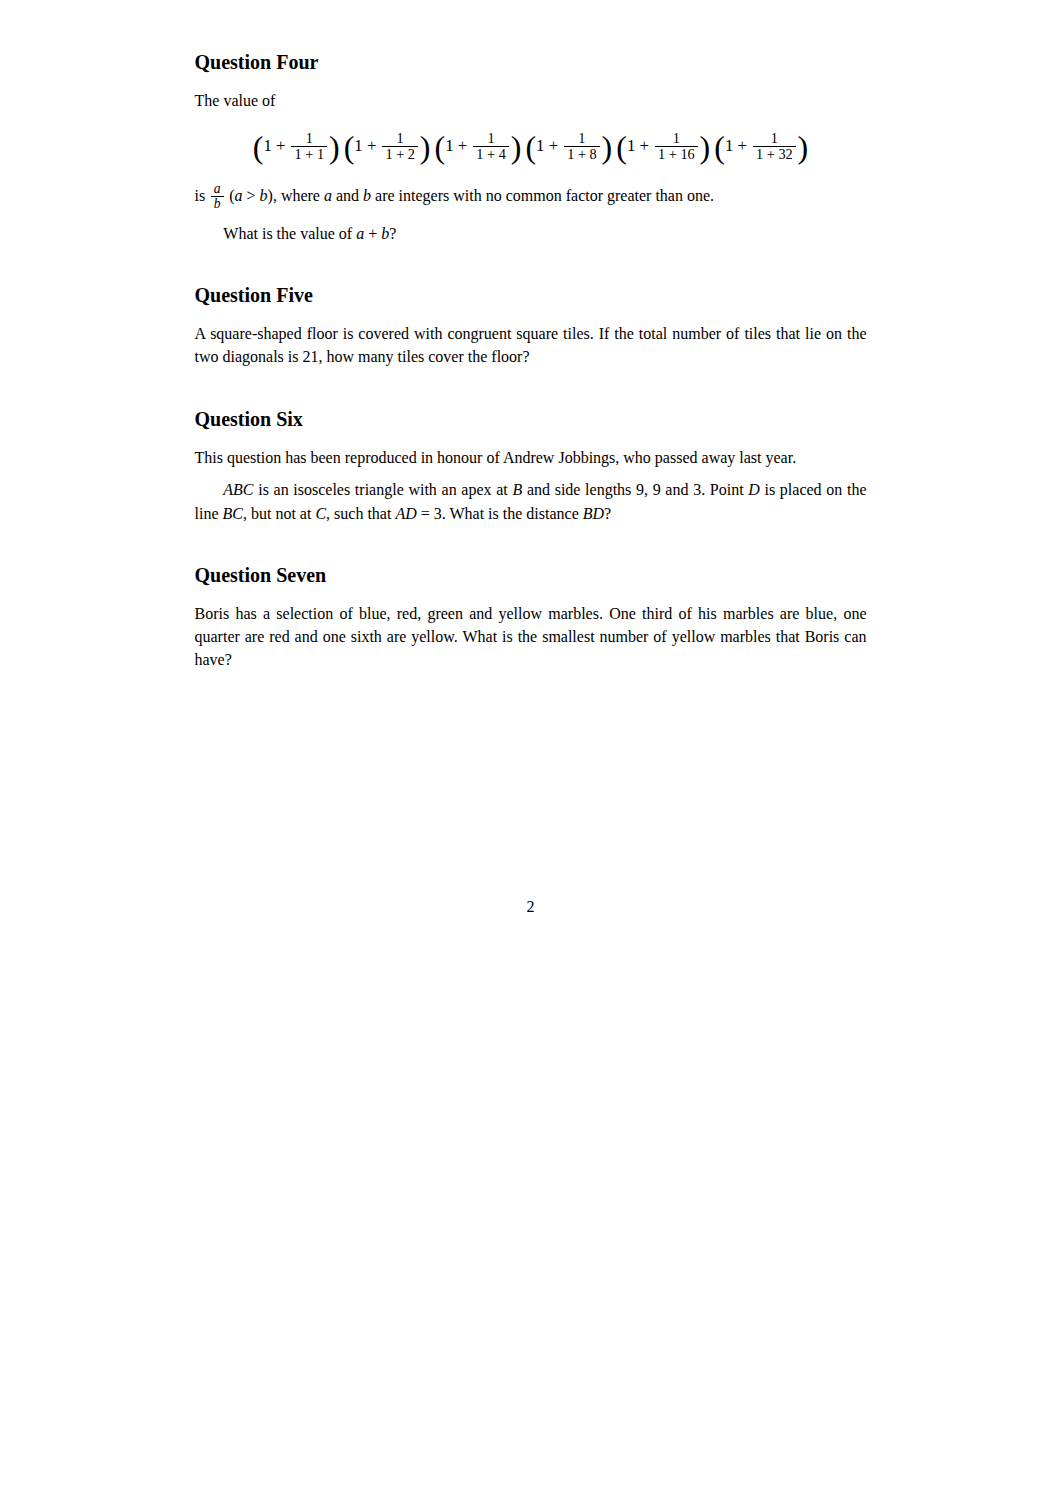Question Four
The value of
(1 + 11 + 1) (1 + 11 + 2) (1 + 11 + 4) (1 + 11 + 8) (1 + 11 + 16) (1 + 11 + 32)
is ab (a > b), where a and b are integers with no common factor greater than one.
What is the value of a + b?
Question Five
A square-shaped floor is covered with congruent square tiles. If the total number of tiles that lie on the two diagonals is 21, how many tiles cover the floor?
Question Six
This question has been reproduced in honour of Andrew Jobbings, who passed away last year.
ABC is an isosceles triangle with an apex at B and side lengths 9, 9 and 3. Point D is placed on the line BC, but not at C, such that AD = 3. What is the distance BD?
Question Seven
Boris has a selection of blue, red, green and yellow marbles. One third of his marbles are blue, one quarter are red and one sixth are yellow. What is the smallest number of yellow marbles that Boris can have?
2